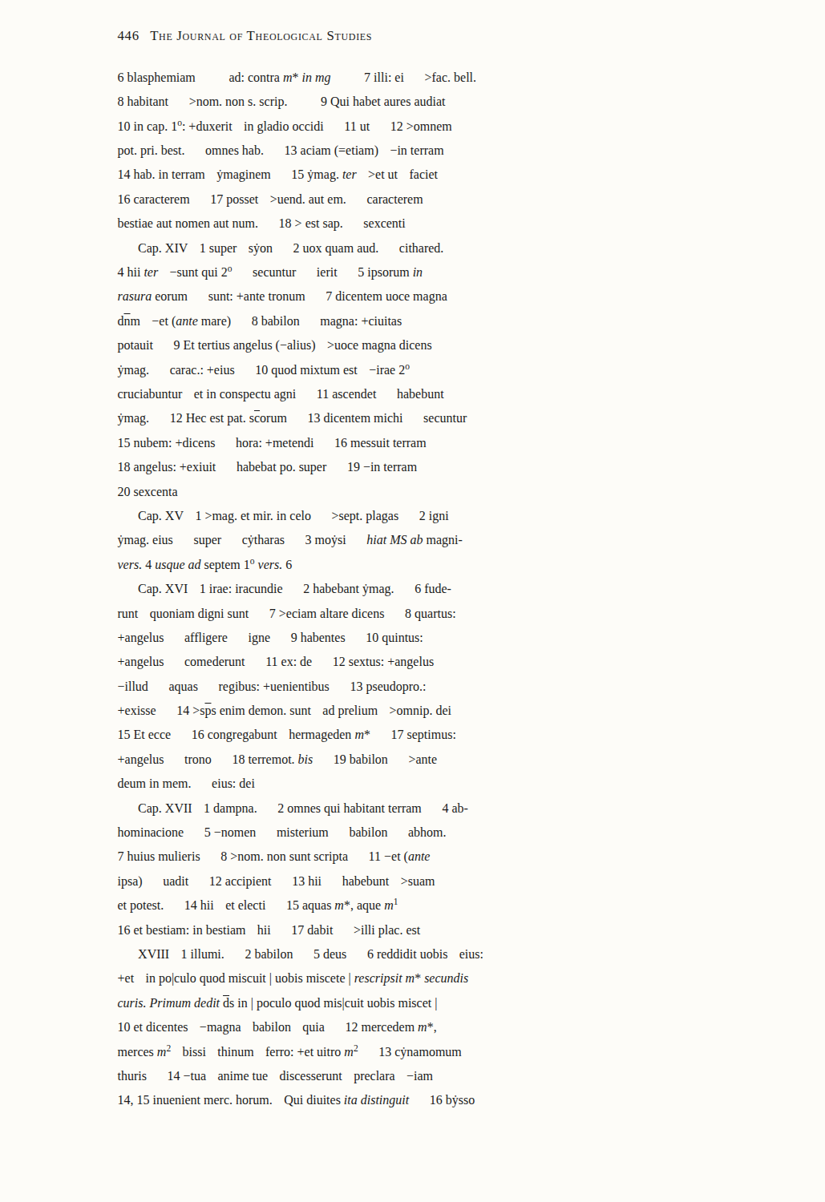446 The Journal of Theological Studies
6 blasphemiam ad: contra m* in mg 7 illi: ei >fac. bell.
8 habitant >nom. non s. scrip. 9 Qui habet aures audiat
10 in cap. 1o: +duxerit in gladio occidi 11 ut 12 >omnem
pot. pri. best. omnes hab. 13 aciam (=etiam) −in terram
14 hab. in terram ymaginem 15 ymag. ter >et ut faciet
16 caracterem 17 posset >uend. aut em. caracterem
bestiae aut nomen aut num. 18 > est sap. sexcenti
Cap. XIV 1 super syon 2 uox quam aud. cithared.
4 hii ter −sunt qui 2o secuntur ierit 5 ipsorum in
rasura eorum sunt: +ante tronum 7 dicentem uoce magna
dnm −et (ante mare) 8 babilon magna: +ciuitas
potauit 9 Et tertius angelus (−alius) >uoce magna dicens
ymag. carac.: +eius 10 quod mixtum est −irae 2o
cruciabuntur et in conspectu agni 11 ascendet habebunt
ymag. 12 Hec est pat. scorum 13 dicentem michi secuntur
15 nubem: +dicens hora: +metendi 16 messuit terram
18 angelus: +exiuit habebat po. super 19 −in terram
20 sexcenta
Cap. XV 1 >mag. et mir. in celo >sept. plagas 2 igni
ymag. eius super cytharas 3 moysi hiat MS ab magni-
vers. 4 usque ad septem 1o vers. 6
Cap. XVI 1 irae: iracundie 2 habebant ymag. 6 fude-
runt quoniam digni sunt 7 >eciam altare dicens 8 quartus:
+angelus affligere igne 9 habentes 10 quintus:
+angelus comederunt 11 ex: de 12 sextus: +angelus
−illud aquas regibus: +uenientibus 13 pseudopro.:
+exisse 14 >sps enim demon. sunt ad prelium >omnip. dei
15 Et ecce 16 congregabunt hermageden m* 17 septimus:
+angelus trono 18 terremot. bis 19 babilon >ante
deum in mem. eius: dei
Cap. XVII 1 dampna. 2 omnes qui habitant terram 4 ab-
hominacione 5 −nomen misterium babilon abhom.
7 huius mulieris 8 >nom. non sunt scripta 11 −et (ante
ipsa) uadit 12 accipient 13 hii habebunt >suam
et potest. 14 hii et electi 15 aquas m*, aque m1
16 et bestiam: in bestiam hii 17 dabit >illi plac. est
XVIII 1 illumi. 2 babilon 5 deus 6 reddidit uobis eius:
+et in po|culo quod miscuit | uobis miscete | rescripsit m* secundis
curis. Primum dedit ds in | poculo quod mis|cuit uobis miscet |
10 et dicentes −magna babilon quia 12 mercedem m*,
merces m2 bissi thinum ferro: +et uitro m2 13 cynamomum
thuris 14 −tua anime tue discesserunt preclara −iam
14, 15 inuenient merc. horum. Qui diuites ita distinguit 16 bysso